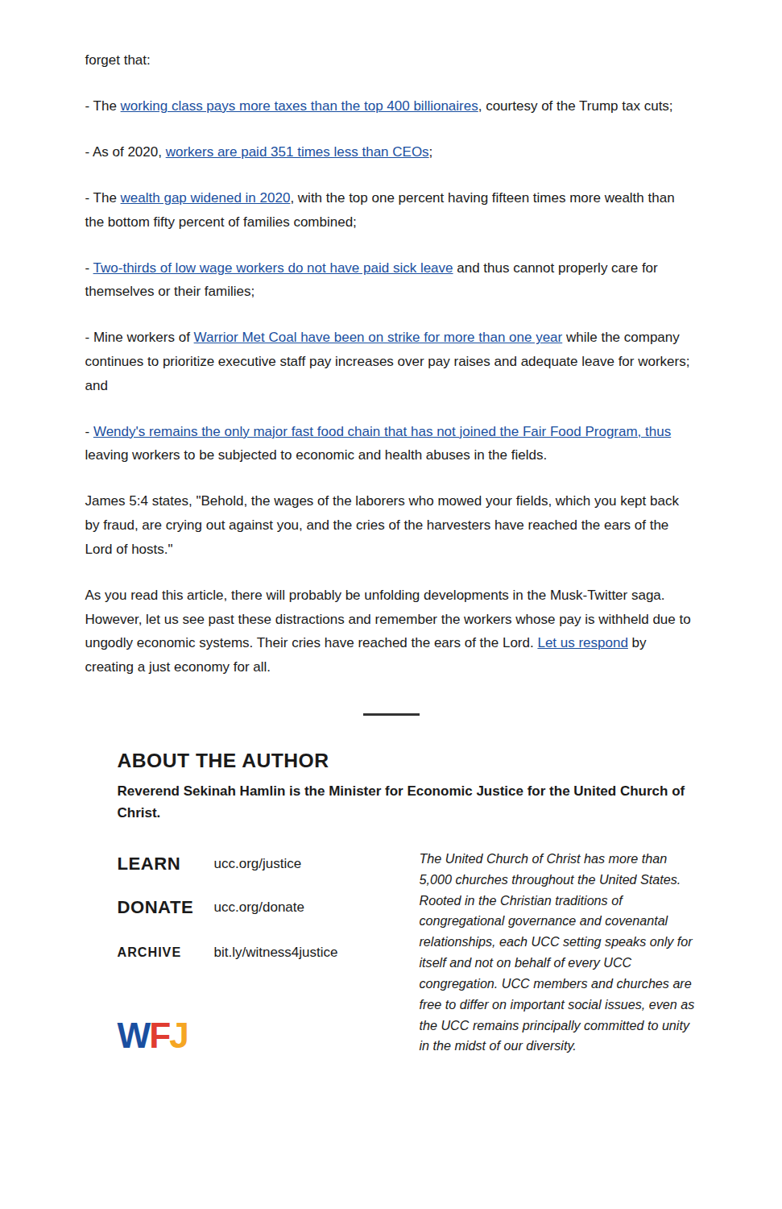forget that:
- The working class pays more taxes than the top 400 billionaires, courtesy of the Trump tax cuts;
- As of 2020, workers are paid 351 times less than CEOs;
- The wealth gap widened in 2020, with the top one percent having fifteen times more wealth than the bottom fifty percent of families combined;
- Two-thirds of low wage workers do not have paid sick leave and thus cannot properly care for themselves or their families;
- Mine workers of Warrior Met Coal have been on strike for more than one year while the company continues to prioritize executive staff pay increases over pay raises and adequate leave for workers; and
- Wendy's remains the only major fast food chain that has not joined the Fair Food Program, thus leaving workers to be subjected to economic and health abuses in the fields.
James 5:4 states, "Behold, the wages of the laborers who mowed your fields, which you kept back by fraud, are crying out against you, and the cries of the harvesters have reached the ears of the Lord of hosts."
As you read this article, there will probably be unfolding developments in the Musk-Twitter saga. However, let us see past these distractions and remember the workers whose pay is withheld due to ungodly economic systems. Their cries have reached the ears of the Lord. Let us respond by creating a just economy for all.
ABOUT THE AUTHOR
Reverend Sekinah Hamlin is the Minister for Economic Justice for the United Church of Christ.
LEARN
ucc.org/justice
DONATE
ucc.org/donate
ARCHIVE
bit.ly/witness4justice
WFJ
The United Church of Christ has more than 5,000 churches throughout the United States. Rooted in the Christian traditions of congregational governance and covenantal relationships, each UCC setting speaks only for itself and not on behalf of every UCC congregation. UCC members and churches are free to differ on important social issues, even as the UCC remains principally committed to unity in the midst of our diversity.